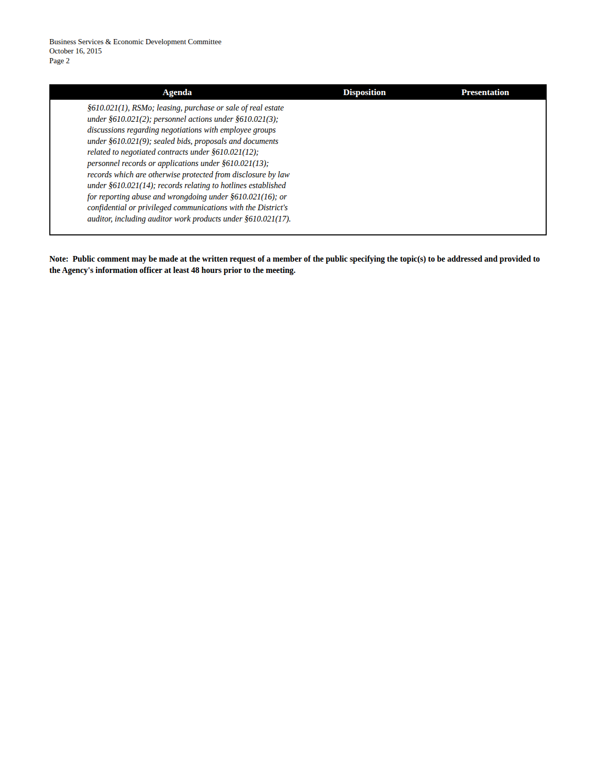Business Services & Economic Development Committee
October 16, 2015
Page 2
| Agenda | Disposition | Presentation |
| --- | --- | --- |
| §610.021(1), RSMo; leasing, purchase or sale of real estate under §610.021(2); personnel actions under §610.021(3); discussions regarding negotiations with employee groups under §610.021(9); sealed bids, proposals and documents related to negotiated contracts under §610.021(12); personnel records or applications under §610.021(13); records which are otherwise protected from disclosure by law under §610.021(14); records relating to hotlines established for reporting abuse and wrongdoing under §610.021(16); or confidential or privileged communications with the District's auditor, including auditor work products under §610.021(17). | | |
Note: Public comment may be made at the written request of a member of the public specifying the topic(s) to be addressed and provided to the Agency's information officer at least 48 hours prior to the meeting.